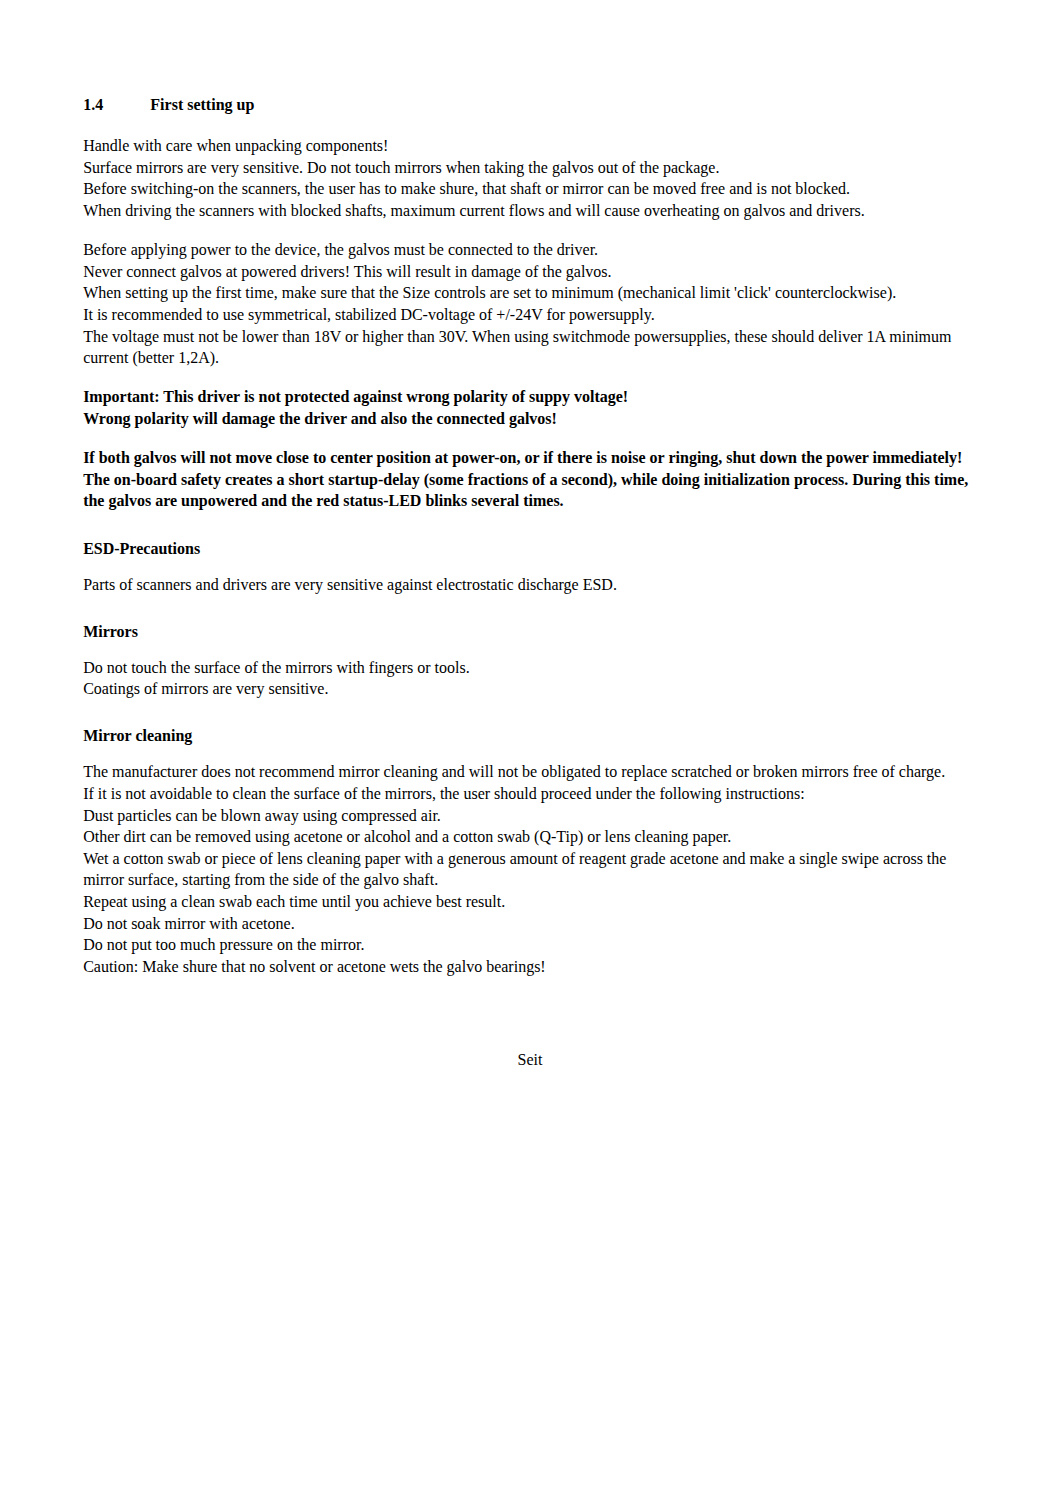1.4 First setting up
Handle with care when unpacking components!
Surface mirrors are very sensitive. Do not touch mirrors when taking the galvos out of the package.
Before switching-on the scanners, the user has to make shure, that shaft or mirror can be moved free and is not blocked.
When driving the scanners with blocked shafts, maximum current flows and will cause overheating on galvos and drivers.
Before applying power to the device, the galvos must be connected to the driver.
Never connect galvos at powered drivers! This will result in damage of the galvos.
When setting up the first time, make sure that the Size controls are set to minimum (mechanical limit 'click' counterclockwise).
It is recommended to use symmetrical, stabilized DC-voltage of +/-24V for powersupply.
The voltage must not be lower than 18V or higher than 30V. When using switchmode powersupplies, these should deliver 1A minimum current (better 1,2A).
Important: This driver is not protected against wrong polarity of suppy voltage!
Wrong polarity will damage the driver and also the connected galvos!
If both galvos will not move close to center position at power-on, or if there is noise or ringing, shut down the power immediately!
The on-board safety creates a short startup-delay (some fractions of a second), while doing initialization process. During this time, the galvos are unpowered and the red status-LED blinks several times.
ESD-Precautions
Parts of scanners and drivers are very sensitive against electrostatic discharge ESD.
Mirrors
Do not touch the surface of the mirrors with fingers or tools.
Coatings of mirrors are very sensitive.
Mirror cleaning
The manufacturer does not recommend mirror cleaning and will not be obligated to replace scratched or broken mirrors free of charge.
If it is not avoidable to clean the surface of the mirrors, the user should proceed under the following instructions:
Dust particles can be blown away using compressed air.
Other dirt can be removed using acetone or alcohol and a cotton swab (Q-Tip) or lens cleaning paper.
Wet a cotton swab or piece of lens cleaning paper with a generous amount of reagent grade acetone and make a single swipe across the mirror surface, starting from the side of the galvo shaft.
Repeat using a clean swab each time until you achieve best result.
Do not soak mirror with acetone.
Do not put too much pressure on the mirror.
Caution: Make shure that no solvent or acetone wets the galvo bearings!
Seit